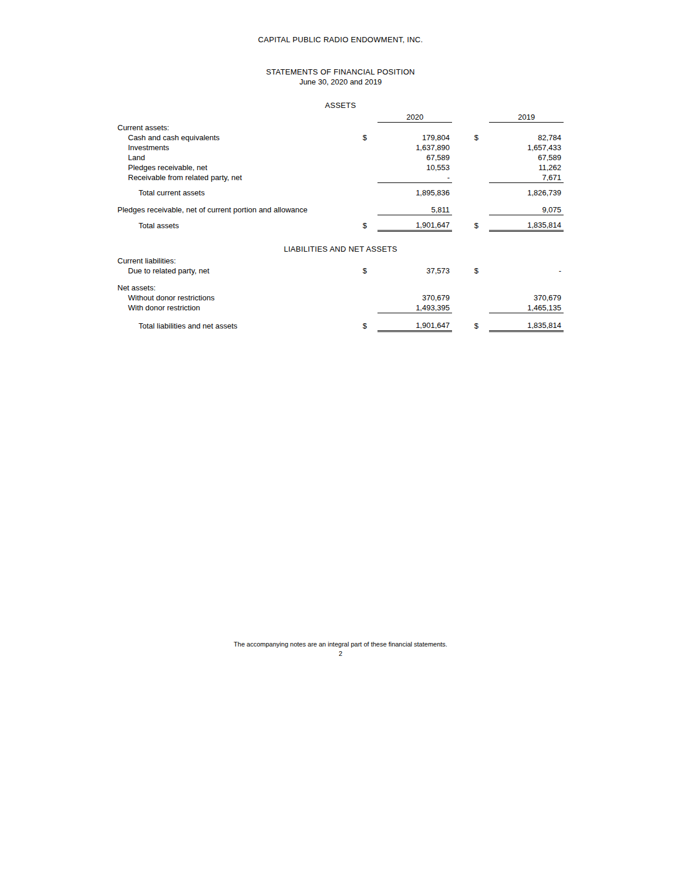CAPITAL PUBLIC RADIO ENDOWMENT, INC.
STATEMENTS OF FINANCIAL POSITION
June 30, 2020 and 2019
ASSETS
| | | 2020 | | | 2019 |
| Current assets: | | | | | |
| Cash and cash equivalents | $ | 179,804 | | $ | 82,784 |
| Investments | | 1,637,890 | | | 1,657,433 |
| Land | | 67,589 | | | 67,589 |
| Pledges receivable, net | | 10,553 | | | 11,262 |
| Receivable from related party, net | | - | | | 7,671 |
| Total current assets | | 1,895,836 | | | 1,826,739 |
| Pledges receivable, net of current portion and allowance | | 5,811 | | | 9,075 |
| Total assets | $ | 1,901,647 | | $ | 1,835,814 |
LIABILITIES AND NET ASSETS
| Current liabilities: | | | | | |
| Due to related party, net | $ | 37,573 | | $ | - |
| Net assets: | | | | | |
| Without donor restrictions | | 370,679 | | | 370,679 |
| With donor restriction | | 1,493,395 | | | 1,465,135 |
| Total liabilities and net assets | $ | 1,901,647 | | $ | 1,835,814 |
The accompanying notes are an integral part of these financial statements.
2